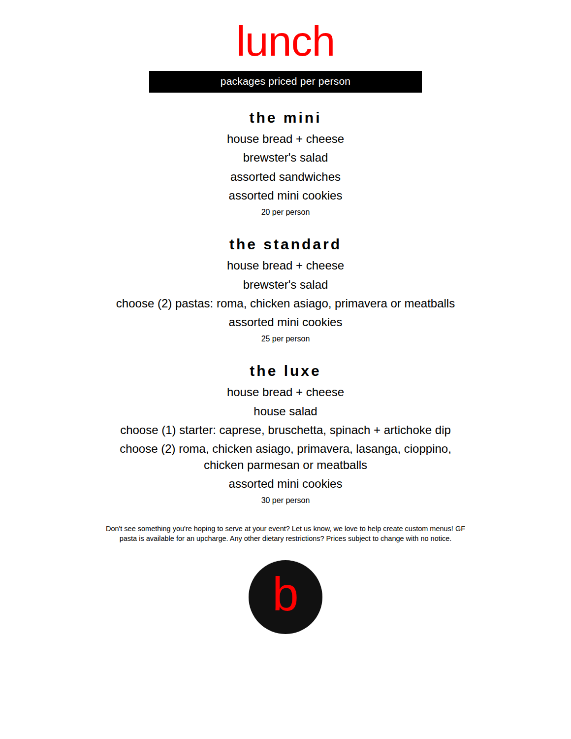lunch
packages priced per person
the mini
house bread + cheese
brewster's salad
assorted sandwiches
assorted mini cookies
20 per person
the standard
house bread + cheese
brewster's salad
choose (2) pastas: roma, chicken asiago, primavera or meatballs
assorted mini cookies
25 per person
the luxe
house bread + cheese
house salad
choose (1) starter: caprese, bruschetta, spinach + artichoke dip
choose (2) roma, chicken asiago, primavera, lasanga, cioppino,
chicken parmesan or meatballs
assorted mini cookies
30 per person
Don't see something you're hoping to serve at your event? Let us know, we love to help create custom menus! GF pasta is available for an upcharge. Any other dietary restrictions? Prices subject to change with no notice.
b